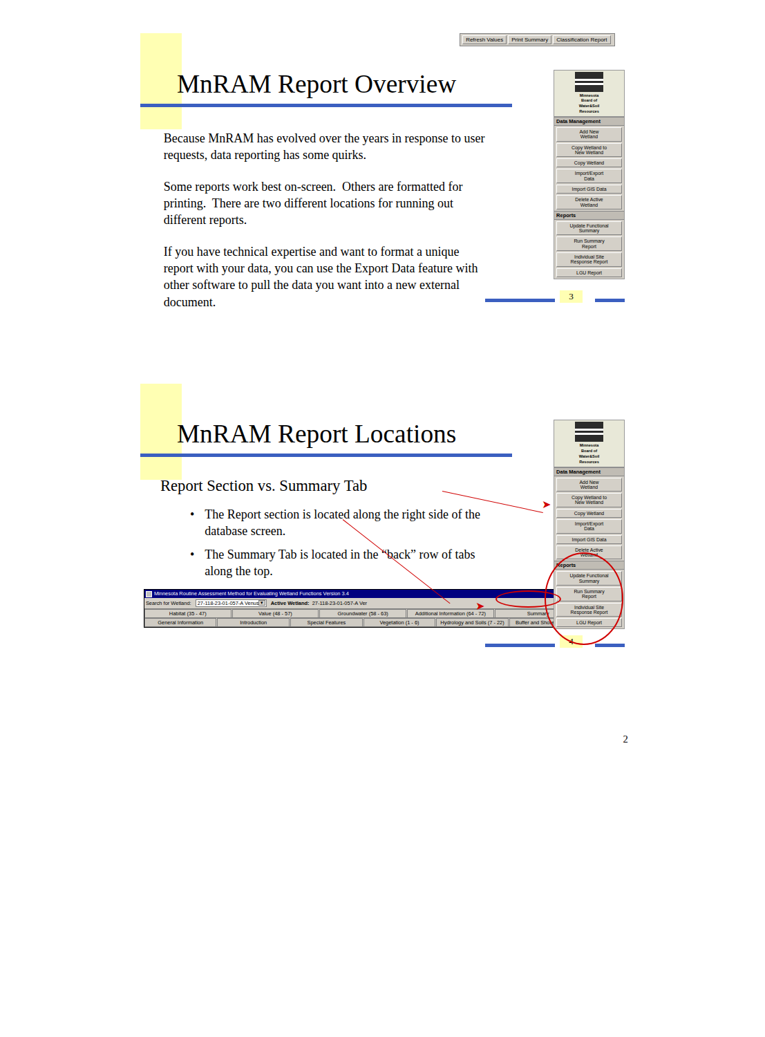Refresh Values Print Summary Classification Report
MnRAM Report Overview
Minnesota
Board of
Water&Soil
Resources
Data Management
Add New
Wetland
Copy Wetland to
New Wetland
Copy Wetland
Import/Export
Data
Import GIS Data
Delete Active
Wetland
Reports
Update Functional
Summary
Run Summary
Report
Individual Site
Response Report
LGU Report
Because MnRAM has evolved over the years in response to user requests, data reporting has some quirks.
Some reports work best on-screen. Others are formatted for printing. There are two different locations for running out different reports.
If you have technical expertise and want to format a unique report with your data, you can use the Export Data feature with other software to pull the data you want into a new external document.
3
MnRAM Report Locations
Minnesota
Board of
Water&Soil
Resources
Data Management
Add New
Wetland
Copy Wetland to
New Wetland
Copy Wetland
Import/Export
Data
Import GIS Data
Delete Active
Wetland
Reports
Update Functional
Summary
Run Summary
Report
Individual Site
Response Report
LGU Report
Report Section vs. Summary Tab
The Report section is located along the right side of the database screen.
The Summary Tab is located in the “back” row of tabs along the top.
➤
➤
Minnesota Routine Assessment Method for Evaluating Wetland Functions Version 3.4
Search for Wetland: 27-118-23-01-057-A Venus Active Wetland: 27-118-23-01-057-A Ver
Habitat (35 - 47)
Value (48 - 57)
Groundwater (58 - 63)
Additional Information (64 - 72)
Summary
General Information
Introduction
Special Features
Vegetation (1 - 6)
Hydrology and Soils (7 - 22)
Buffer and Shore (23 - 34)
4
2